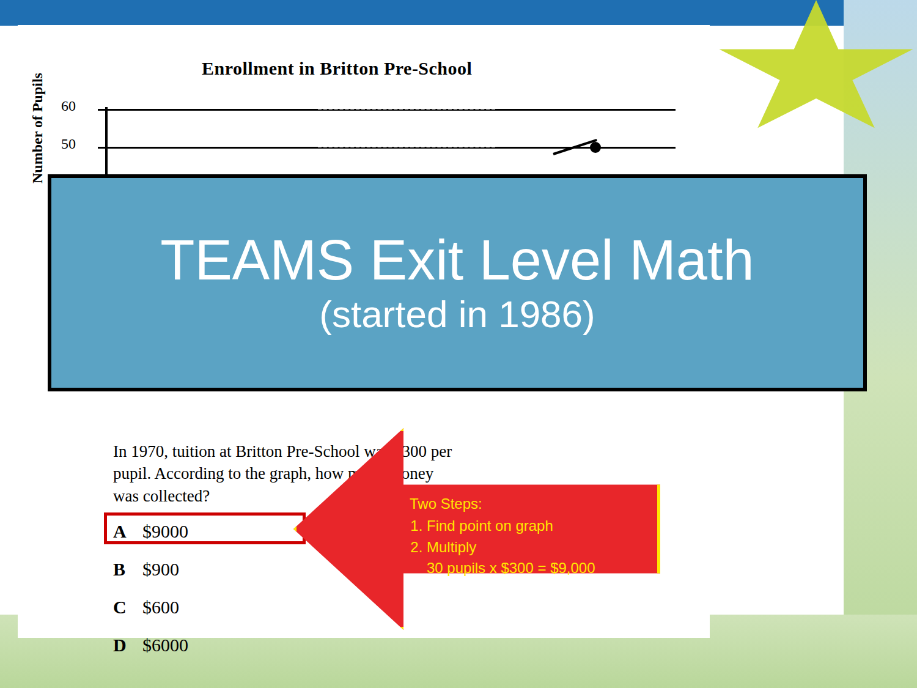Enrollment in Britton Pre-School
Number of Pupils
60
50
TEAMS Exit Level Math
(started in 1986)
In 1970, tuition at Britton Pre-School was $300 per pupil. According to the graph, how much money was collected?
A$9000
B$900
C$600
D$6000
Two Steps:
Find point on graph
Multiply
30 pupils x $300 = $9,000